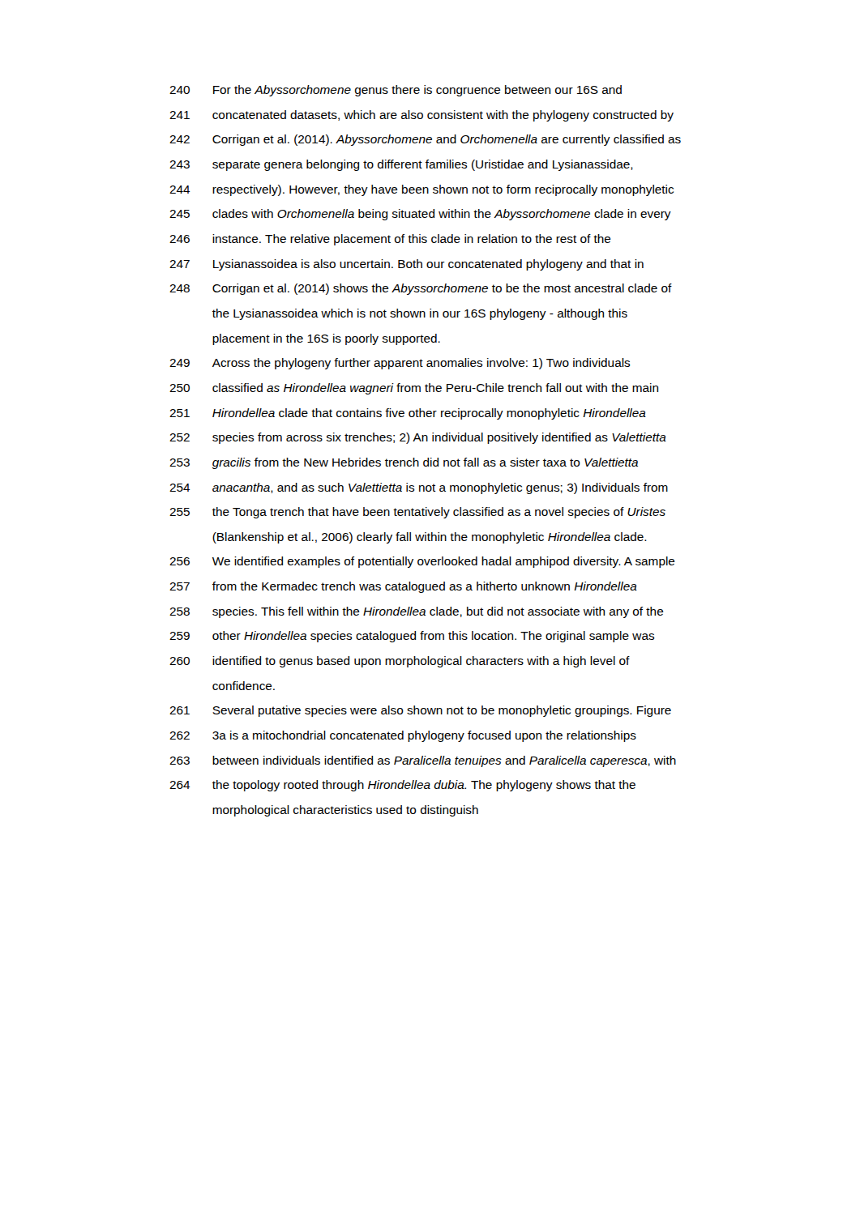240
241
242
243
244
245
246
247
248
For the Abyssorchomene genus there is congruence between our 16S and concatenated datasets, which are also consistent with the phylogeny constructed by Corrigan et al. (2014). Abyssorchomene and Orchomenella are currently classified as separate genera belonging to different families (Uristidae and Lysianassidae, respectively). However, they have been shown not to form reciprocally monophyletic clades with Orchomenella being situated within the Abyssorchomene clade in every instance. The relative placement of this clade in relation to the rest of the Lysianassoidea is also uncertain. Both our concatenated phylogeny and that in Corrigan et al. (2014) shows the Abyssorchomene to be the most ancestral clade of the Lysianassoidea which is not shown in our 16S phylogeny - although this placement in the 16S is poorly supported.
249
250
251
252
253
254
255
Across the phylogeny further apparent anomalies involve: 1) Two individuals classified as Hirondellea wagneri from the Peru-Chile trench fall out with the main Hirondellea clade that contains five other reciprocally monophyletic Hirondellea species from across six trenches; 2) An individual positively identified as Valettietta gracilis from the New Hebrides trench did not fall as a sister taxa to Valettietta anacantha, and as such Valettietta is not a monophyletic genus; 3) Individuals from the Tonga trench that have been tentatively classified as a novel species of Uristes (Blankenship et al., 2006) clearly fall within the monophyletic Hirondellea clade.
256
257
258
259
260
We identified examples of potentially overlooked hadal amphipod diversity. A sample from the Kermadec trench was catalogued as a hitherto unknown Hirondellea species. This fell within the Hirondellea clade, but did not associate with any of the other Hirondellea species catalogued from this location. The original sample was identified to genus based upon morphological characters with a high level of confidence.
261
262
263
264
Several putative species were also shown not to be monophyletic groupings. Figure 3a is a mitochondrial concatenated phylogeny focused upon the relationships between individuals identified as Paralicella tenuipes and Paralicella caperesca, with the topology rooted through Hirondellea dubia. The phylogeny shows that the morphological characteristics used to distinguish